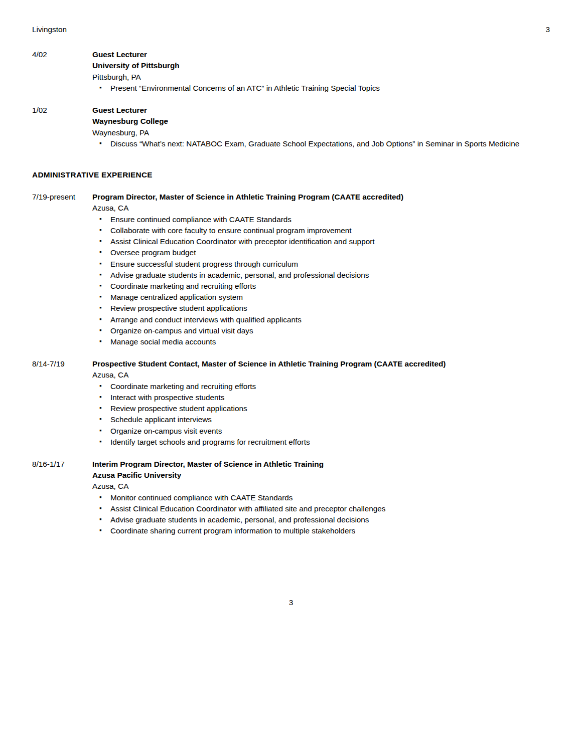Livingston
3
4/02
Guest Lecturer
University of Pittsburgh
Pittsburgh, PA
Present “Environmental Concerns of an ATC” in Athletic Training Special Topics
1/02
Guest Lecturer
Waynesburg College
Waynesburg, PA
Discuss “What’s next: NATABOC Exam, Graduate School Expectations, and Job Options” in Seminar in Sports Medicine
ADMINISTRATIVE EXPERIENCE
7/19-present
Program Director, Master of Science in Athletic Training Program (CAATE accredited)
Azusa, CA
Ensure continued compliance with CAATE Standards
Collaborate with core faculty to ensure continual program improvement
Assist Clinical Education Coordinator with preceptor identification and support
Oversee program budget
Ensure successful student progress through curriculum
Advise graduate students in academic, personal, and professional decisions
Coordinate marketing and recruiting efforts
Manage centralized application system
Review prospective student applications
Arrange and conduct interviews with qualified applicants
Organize on-campus and virtual visit days
Manage social media accounts
8/14-7/19
Prospective Student Contact, Master of Science in Athletic Training Program (CAATE accredited)
Azusa, CA
Coordinate marketing and recruiting efforts
Interact with prospective students
Review prospective student applications
Schedule applicant interviews
Organize on-campus visit events
Identify target schools and programs for recruitment efforts
8/16-1/17
Interim Program Director, Master of Science in Athletic Training
Azusa Pacific University
Azusa, CA
Monitor continued compliance with CAATE Standards
Assist Clinical Education Coordinator with affiliated site and preceptor challenges
Advise graduate students in academic, personal, and professional decisions
Coordinate sharing current program information to multiple stakeholders
3